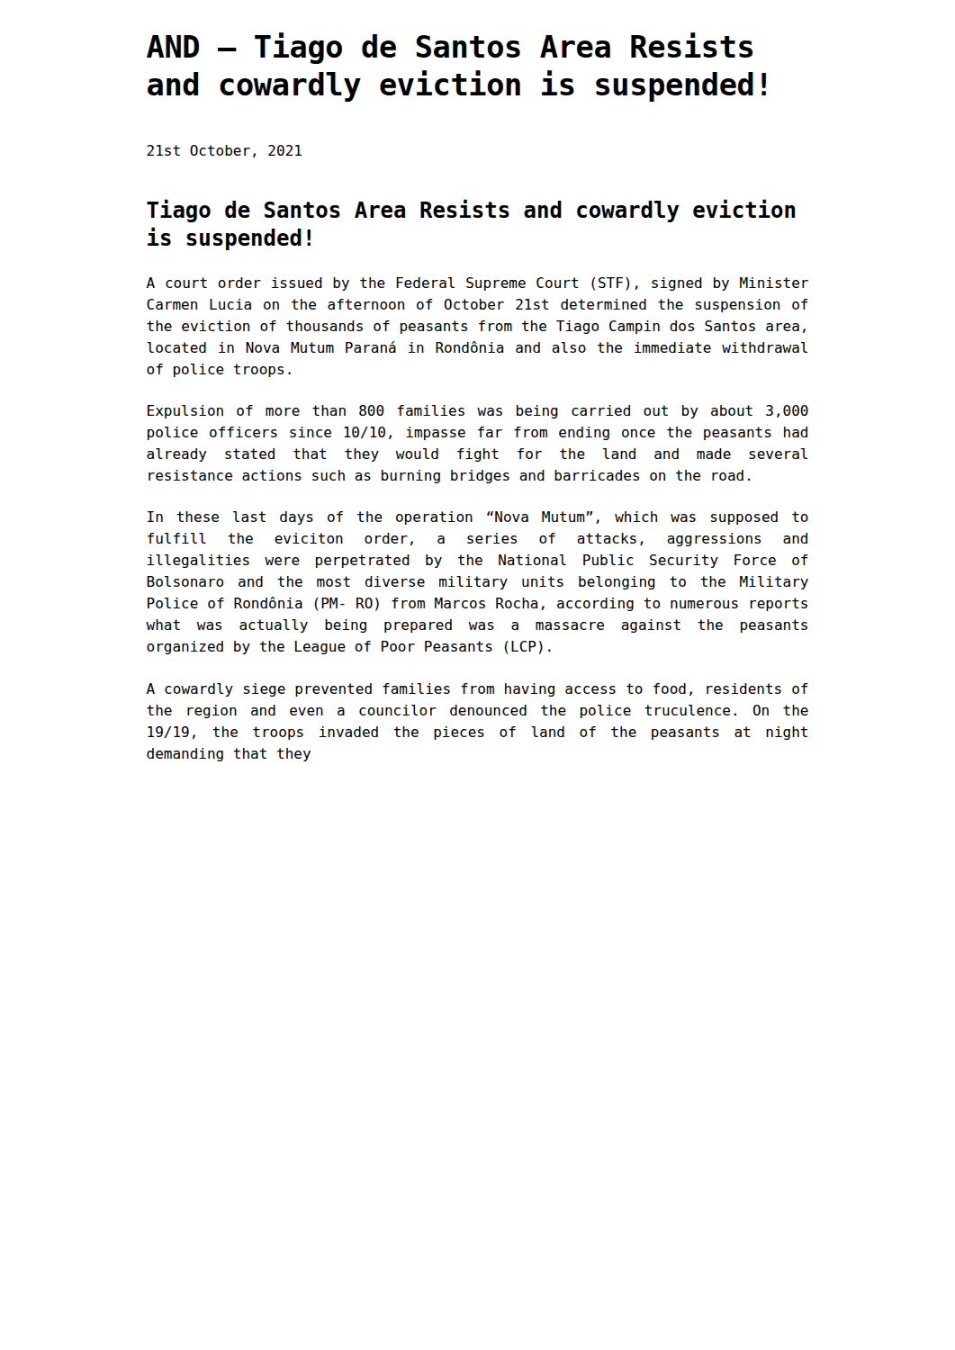AND — Tiago de Santos Area Resists and cowardly eviction is suspended!
21st October, 2021
Tiago de Santos Area Resists and cowardly eviction is suspended!
A court order issued by the Federal Supreme Court (STF), signed by Minister Carmen Lucia on the afternoon of October 21st determined the suspension of the eviction of thousands of peasants from the Tiago Campin dos Santos area, located in Nova Mutum Paraná in Rondônia and also the immediate withdrawal of police troops.
Expulsion of more than 800 families was being carried out by about 3,000 police officers since 10/10, impasse far from ending once the peasants had already stated that they would fight for the land and made several resistance actions such as burning bridges and barricades on the road.
In these last days of the operation “Nova Mutum”, which was supposed to fulfill the eviciton order, a series of attacks, aggressions and illegalities were perpetrated by the National Public Security Force of Bolsonaro and the most diverse military units belonging to the Military Police of Rondônia (PM- RO) from Marcos Rocha, according to numerous reports what was actually being prepared was a massacre against the peasants organized by the League of Poor Peasants (LCP).
A cowardly siege prevented families from having access to food, residents of the region and even a councilor denounced the police truculence. On the 19/19, the troops invaded the pieces of land of the peasants at night demanding that they